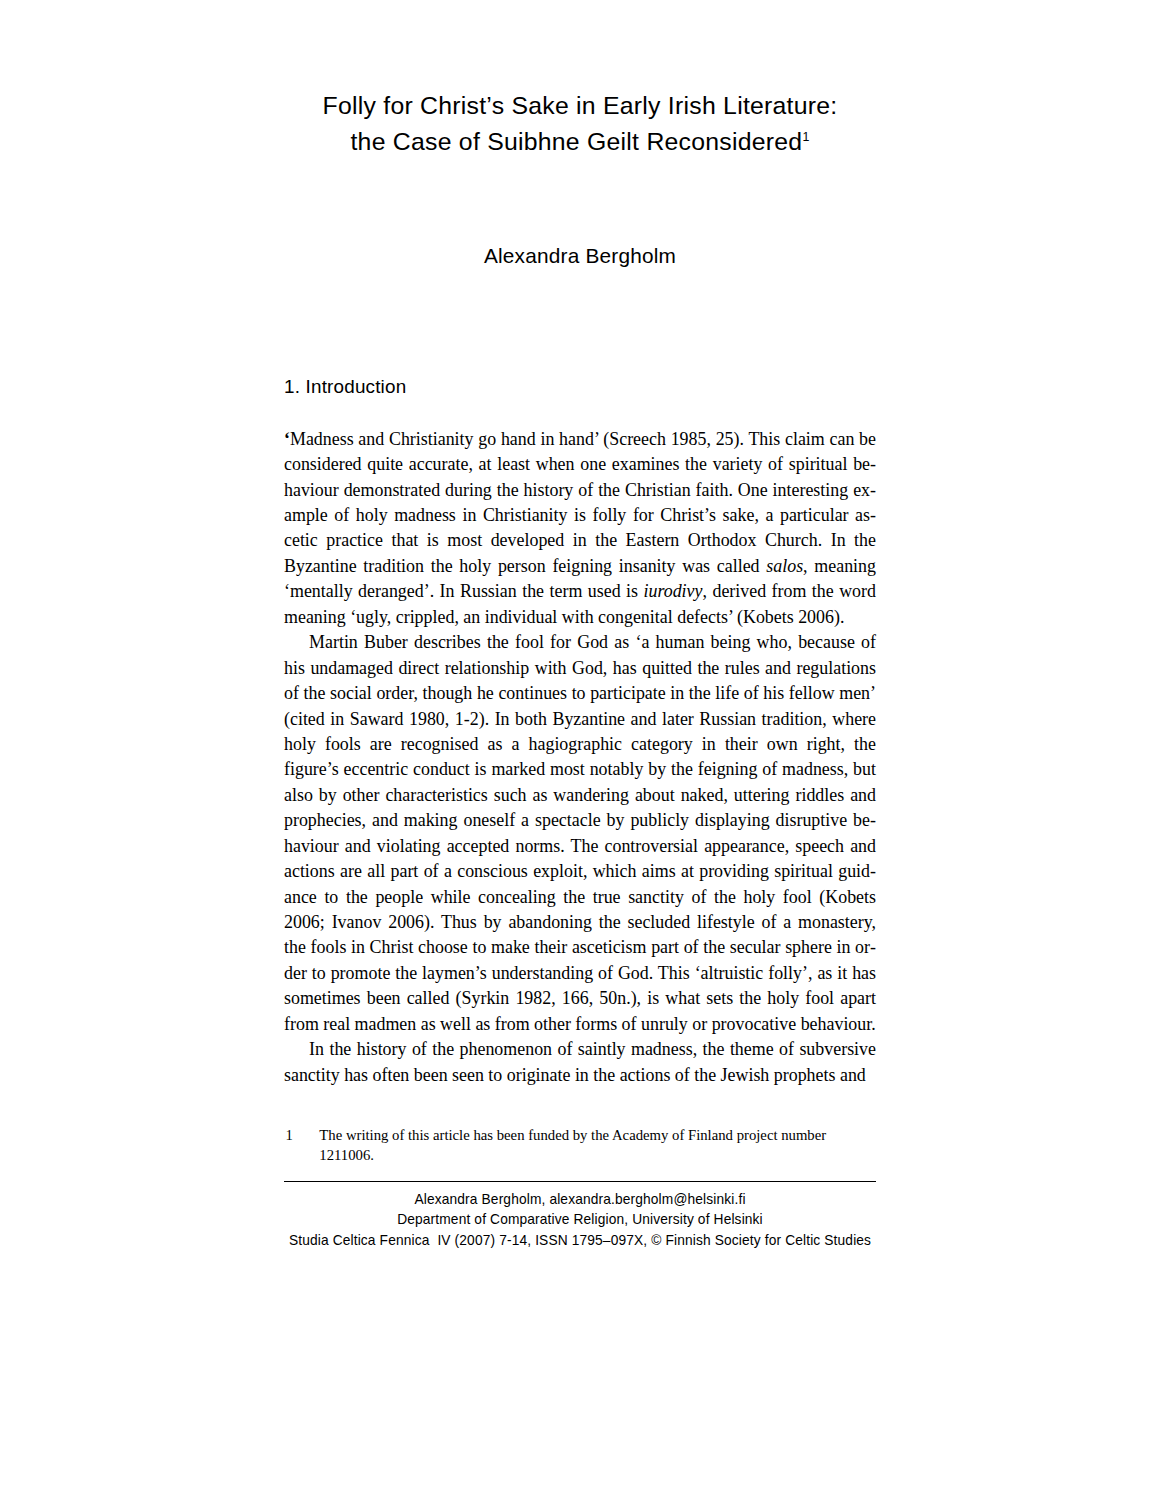Folly for Christ’s Sake in Early Irish Literature:
the Case of Suibhne Geilt Reconsidered1
Alexandra Bergholm
1. Introduction
‘Madness and Christianity go hand in hand’ (Screech 1985, 25). This claim can be considered quite accurate, at least when one examines the variety of spiritual behaviour demonstrated during the history of the Christian faith. One interesting example of holy madness in Christianity is folly for Christ’s sake, a particular ascetic practice that is most developed in the Eastern Orthodox Church. In the Byzantine tradition the holy person feigning insanity was called salos, meaning ‘mentally deranged’. In Russian the term used is iurodivy, derived from the word meaning ‘ugly, crippled, an individual with congenital defects’ (Kobets 2006).
Martin Buber describes the fool for God as ‘a human being who, because of his undamaged direct relationship with God, has quitted the rules and regulations of the social order, though he continues to participate in the life of his fellow men’ (cited in Saward 1980, 1-2). In both Byzantine and later Russian tradition, where holy fools are recognised as a hagiographic category in their own right, the figure’s eccentric conduct is marked most notably by the feigning of madness, but also by other characteristics such as wandering about naked, uttering riddles and prophecies, and making oneself a spectacle by publicly displaying disruptive behaviour and violating accepted norms. The controversial appearance, speech and actions are all part of a conscious exploit, which aims at providing spiritual guidance to the people while concealing the true sanctity of the holy fool (Kobets 2006; Ivanov 2006). Thus by abandoning the secluded lifestyle of a monastery, the fools in Christ choose to make their asceticism part of the secular sphere in order to promote the laymen’s understanding of God. This ‘altruistic folly’, as it has sometimes been called (Syrkin 1982, 166, 50n.), is what sets the holy fool apart from real madmen as well as from other forms of unruly or provocative behaviour.
In the history of the phenomenon of saintly madness, the theme of subversive sanctity has often been seen to originate in the actions of the Jewish prophets and
1
The writing of this article has been funded by the Academy of Finland project number 1211006.
Alexandra Bergholm, alexandra.bergholm@helsinki.fi
Department of Comparative Religion, University of Helsinki
Studia Celtica Fennica IV (2007) 7-14, ISSN 1795–097X, © Finnish Society for Celtic Studies